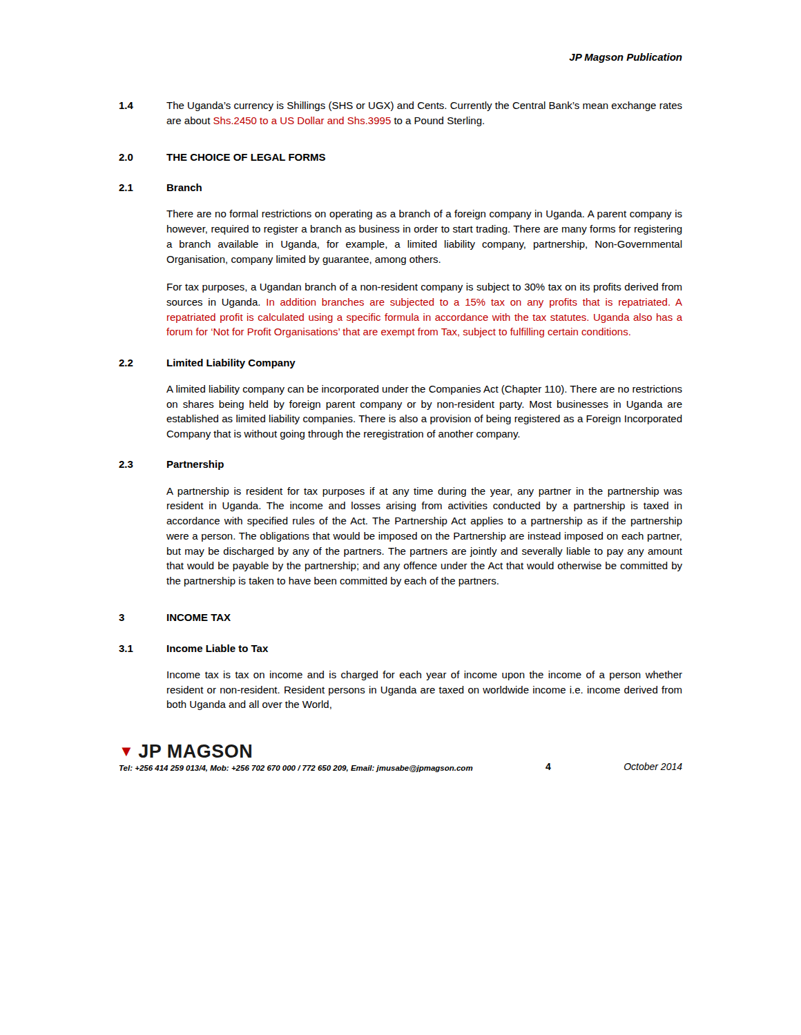JP Magson Publication
1.4
The Uganda’s currency is Shillings (SHS or UGX) and Cents. Currently the Central Bank’s mean exchange rates are about Shs.2450 to a US Dollar and Shs.3995 to a Pound Sterling.
2.0
THE CHOICE OF LEGAL FORMS
2.1
Branch
There are no formal restrictions on operating as a branch of a foreign company in Uganda. A parent company is however, required to register a branch as business in order to start trading. There are many forms for registering a branch available in Uganda, for example, a limited liability company, partnership, Non-Governmental Organisation, company limited by guarantee, among others.
For tax purposes, a Ugandan branch of a non-resident company is subject to 30% tax on its profits derived from sources in Uganda. In addition branches are subjected to a 15% tax on any profits that is repatriated. A repatriated profit is calculated using a specific formula in accordance with the tax statutes. Uganda also has a forum for ‘Not for Profit Organisations’ that are exempt from Tax, subject to fulfilling certain conditions.
2.2
Limited Liability Company
A limited liability company can be incorporated under the Companies Act (Chapter 110). There are no restrictions on shares being held by foreign parent company or by non-resident party. Most businesses in Uganda are established as limited liability companies. There is also a provision of being registered as a Foreign Incorporated Company that is without going through the reregistration of another company.
2.3
Partnership
A partnership is resident for tax purposes if at any time during the year, any partner in the partnership was resident in Uganda. The income and losses arising from activities conducted by a partnership is taxed in accordance with specified rules of the Act. The Partnership Act applies to a partnership as if the partnership were a person. The obligations that would be imposed on the Partnership are instead imposed on each partner, but may be discharged by any of the partners. The partners are jointly and severally liable to pay any amount that would be payable by the partnership; and any offence under the Act that would otherwise be committed by the partnership is taken to have been committed by each of the partners.
3
INCOME TAX
3.1
Income Liable to Tax
Income tax is tax on income and is charged for each year of income upon the income of a person whether resident or non-resident. Resident persons in Uganda are taxed on worldwide income i.e. income derived from both Uganda and all over the World,
▼JP MAGSON
Tel: +256 414 259 013/4, Mob: +256 702 670 000 / 772 650 209, Email: jmusabe@jpmagson.com
4
October 2014